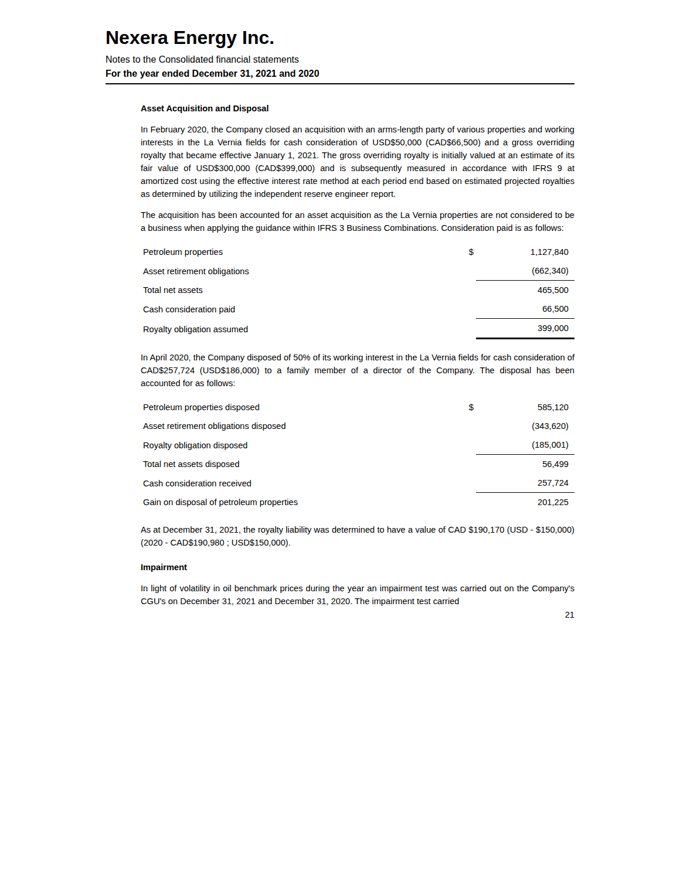Nexera Energy Inc.
Notes to the Consolidated financial statements
For the year ended December 31, 2021 and 2020
Asset Acquisition and Disposal
In February 2020, the Company closed an acquisition with an arms-length party of various properties and working interests in the La Vernia fields for cash consideration of USD$50,000 (CAD$66,500) and a gross overriding royalty that became effective January 1, 2021. The gross overriding royalty is initially valued at an estimate of its fair value of USD$300,000 (CAD$399,000) and is subsequently measured in accordance with IFRS 9 at amortized cost using the effective interest rate method at each period end based on estimated projected royalties as determined by utilizing the independent reserve engineer report.
The acquisition has been accounted for an asset acquisition as the La Vernia properties are not considered to be a business when applying the guidance within IFRS 3 Business Combinations. Consideration paid is as follows:
| Petroleum properties | $ | 1,127,840 |
| Asset retirement obligations | | (662,340) |
| Total net assets | | 465,500 |
| Cash consideration paid | | 66,500 |
| Royalty obligation assumed | | 399,000 |
In April 2020, the Company disposed of 50% of its working interest in the La Vernia fields for cash consideration of CAD$257,724 (USD$186,000) to a family member of a director of the Company. The disposal has been accounted for as follows:
| Petroleum properties disposed | $ | 585,120 |
| Asset retirement obligations disposed | | (343,620) |
| Royalty obligation disposed | | (185,001) |
| Total net assets disposed | | 56,499 |
| Cash consideration received | | 257,724 |
| Gain on disposal of petroleum properties | | 201,225 |
As at December 31, 2021, the royalty liability was determined to have a value of CAD $190,170 (USD - $150,000) (2020 - CAD$190,980 ; USD$150,000).
Impairment
In light of volatility in oil benchmark prices during the year an impairment test was carried out on the Company's CGU's on December 31, 2021 and December 31, 2020. The impairment test carried
21